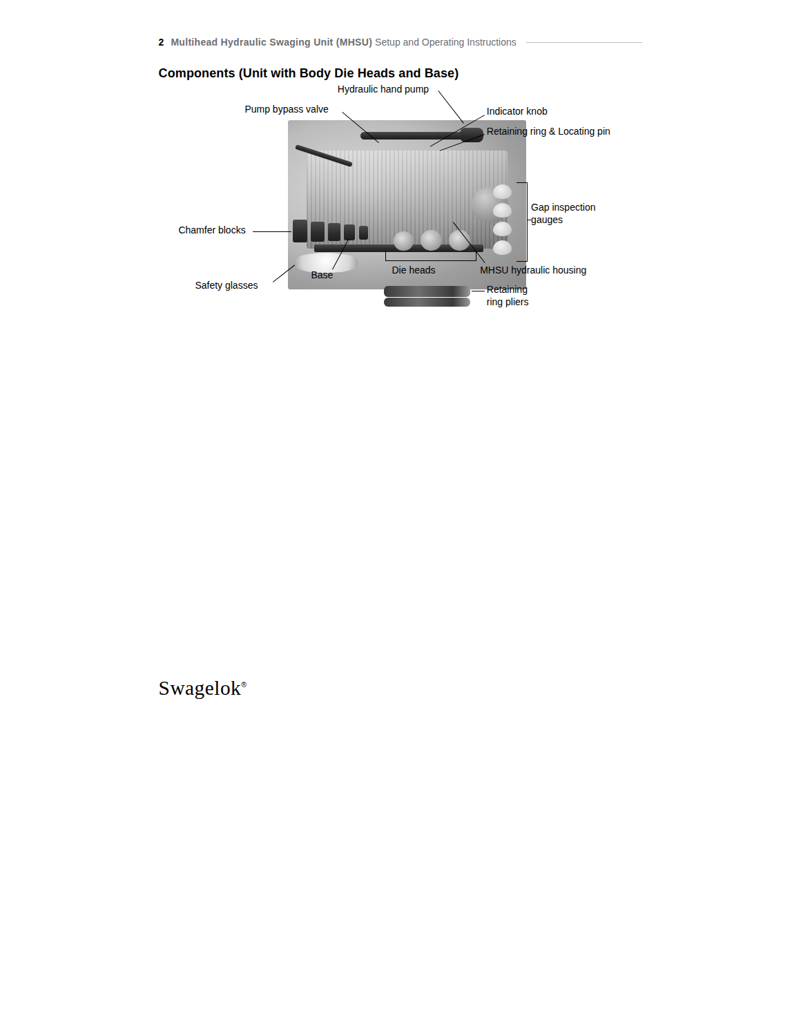2 Multihead Hydraulic Swaging Unit (MHSU) Setup and Operating Instructions
Components (Unit with Body Die Heads and Base)
Hydraulic hand pump
Pump bypass valve
Indicator knob
Retaining ring & Locating pin
Gap inspection
gauges
Chamfer blocks
Safety glasses
Base
Die heads
MHSU hydraulic housing
Retaining
ring pliers
Swagelok®